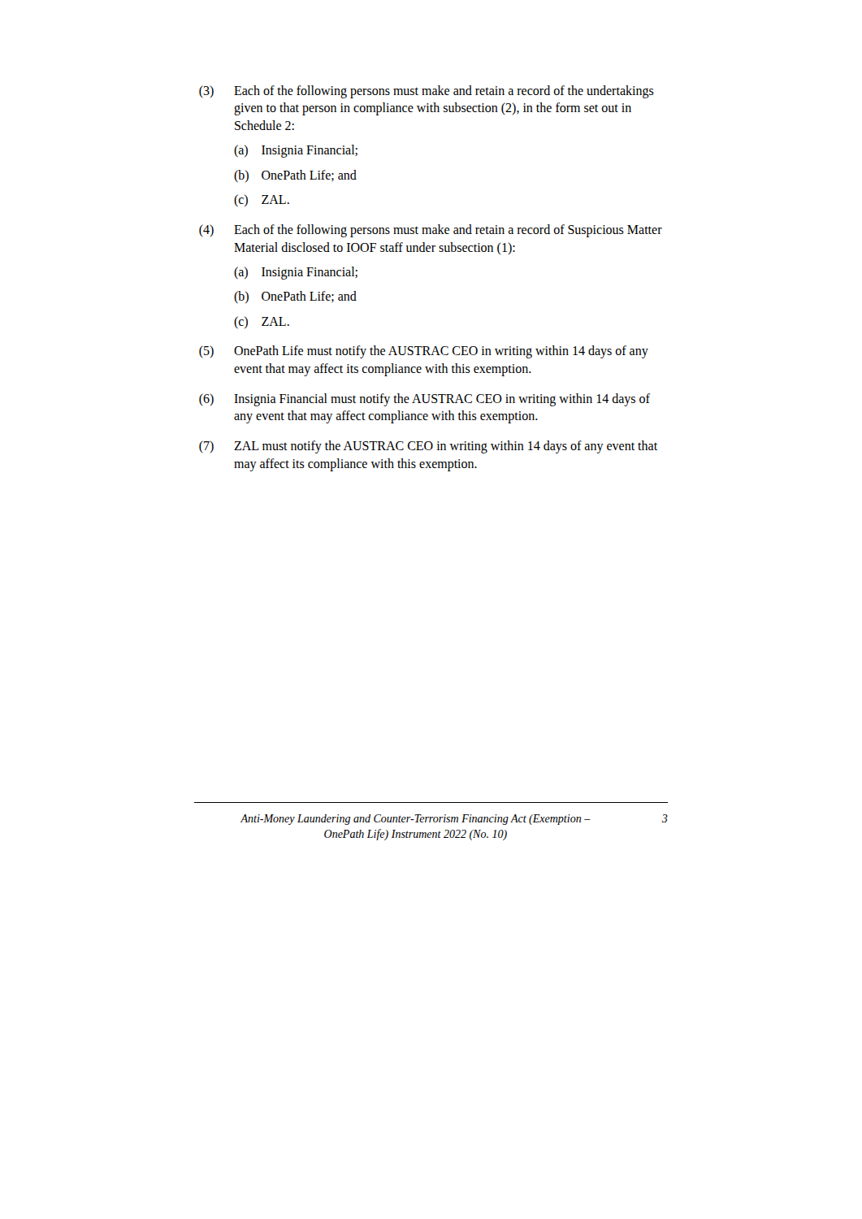(3) Each of the following persons must make and retain a record of the undertakings given to that person in compliance with subsection (2), in the form set out in Schedule 2:
(a) Insignia Financial;
(b) OnePath Life; and
(c) ZAL.
(4) Each of the following persons must make and retain a record of Suspicious Matter Material disclosed to IOOF staff under subsection (1):
(a) Insignia Financial;
(b) OnePath Life; and
(c) ZAL.
(5) OnePath Life must notify the AUSTRAC CEO in writing within 14 days of any event that may affect its compliance with this exemption.
(6) Insignia Financial must notify the AUSTRAC CEO in writing within 14 days of any event that may affect compliance with this exemption.
(7) ZAL must notify the AUSTRAC CEO in writing within 14 days of any event that may affect its compliance with this exemption.
Anti-Money Laundering and Counter-Terrorism Financing Act (Exemption – OnePath Life) Instrument 2022 (No. 10)
3